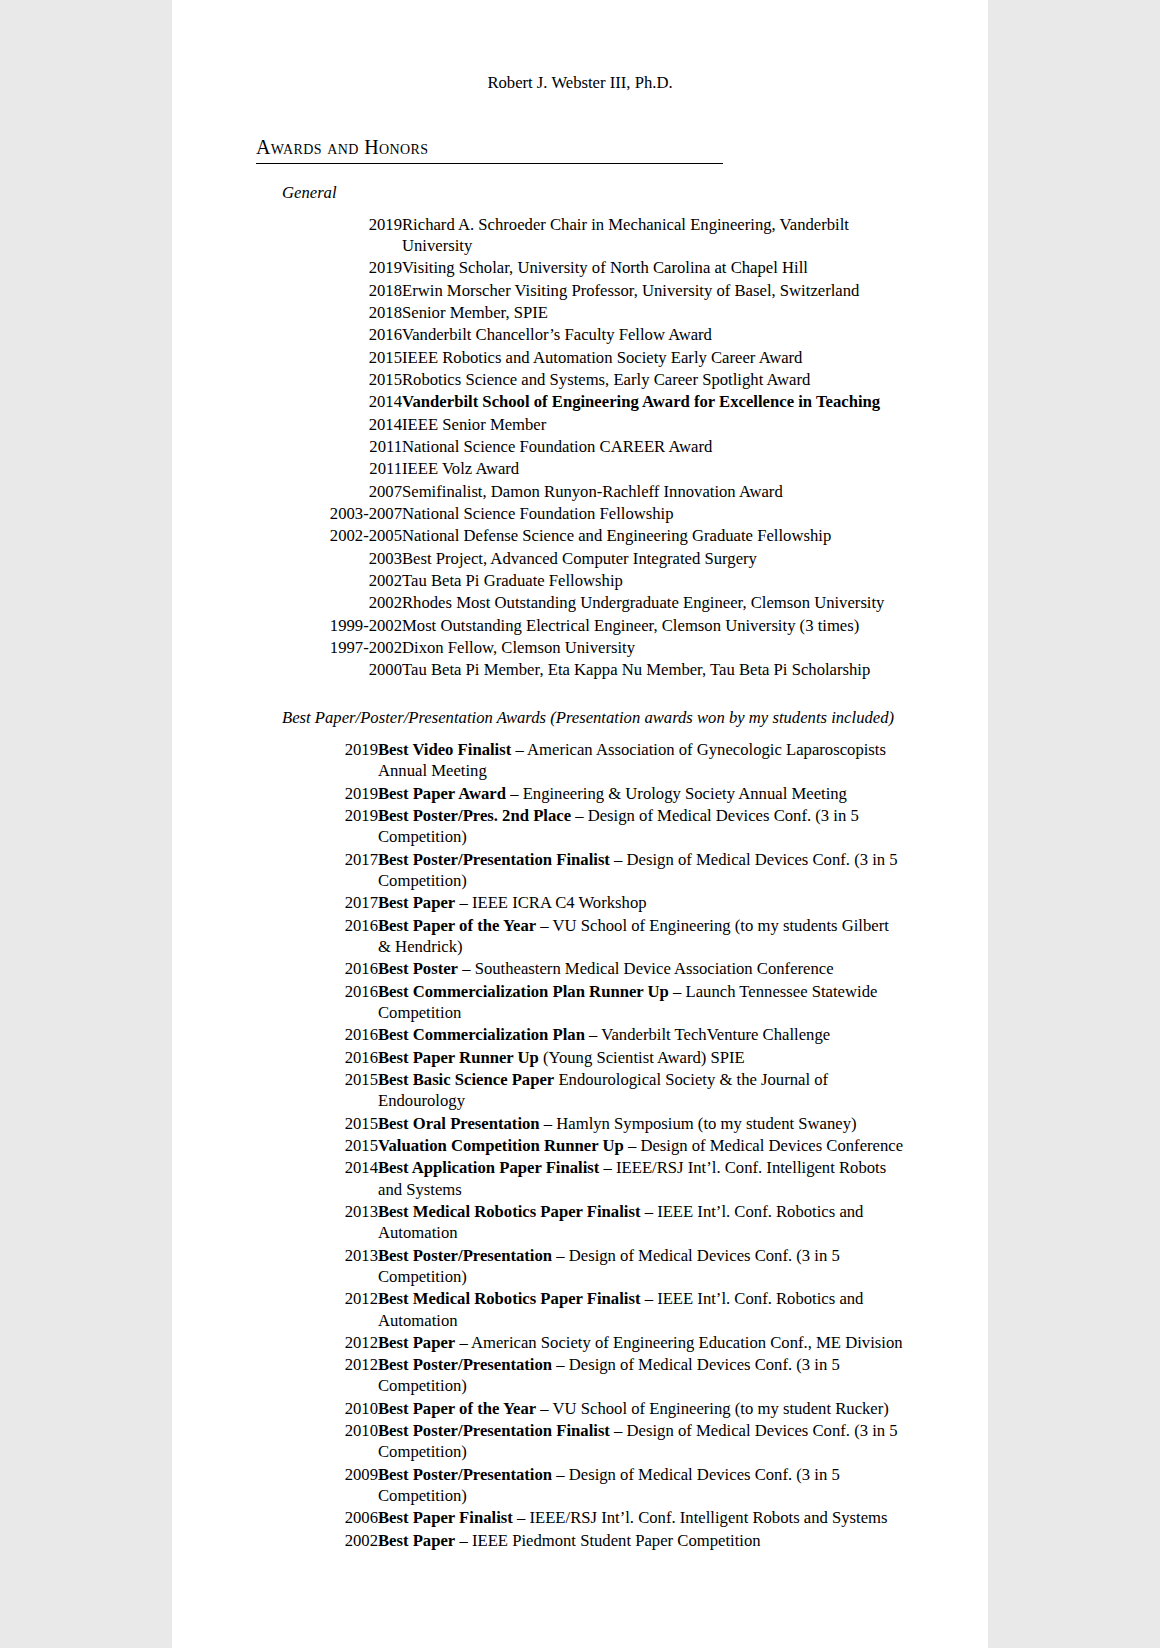Robert J. Webster III, Ph.D.
Awards and Honors
General
| 2019 | Richard A. Schroeder Chair in Mechanical Engineering, Vanderbilt University |
| 2019 | Visiting Scholar, University of North Carolina at Chapel Hill |
| 2018 | Erwin Morscher Visiting Professor, University of Basel, Switzerland |
| 2018 | Senior Member, SPIE |
| 2016 | Vanderbilt Chancellor’s Faculty Fellow Award |
| 2015 | IEEE Robotics and Automation Society Early Career Award |
| 2015 | Robotics Science and Systems, Early Career Spotlight Award |
| 2014 | Vanderbilt School of Engineering Award for Excellence in Teaching |
| 2014 | IEEE Senior Member |
| 2011 | National Science Foundation CAREER Award |
| 2011 | IEEE Volz Award |
| 2007 | Semifinalist, Damon Runyon-Rachleff Innovation Award |
| 2003-2007 | National Science Foundation Fellowship |
| 2002-2005 | National Defense Science and Engineering Graduate Fellowship |
| 2003 | Best Project, Advanced Computer Integrated Surgery |
| 2002 | Tau Beta Pi Graduate Fellowship |
| 2002 | Rhodes Most Outstanding Undergraduate Engineer, Clemson University |
| 1999-2002 | Most Outstanding Electrical Engineer, Clemson University (3 times) |
| 1997-2002 | Dixon Fellow, Clemson University |
| 2000 | Tau Beta Pi Member, Eta Kappa Nu Member, Tau Beta Pi Scholarship |
Best Paper/Poster/Presentation Awards (Presentation awards won by my students included)
| 2019 | Best Video Finalist – American Association of Gynecologic Laparoscopists Annual Meeting |
| 2019 | Best Paper Award – Engineering & Urology Society Annual Meeting |
| 2019 | Best Poster/Pres. 2nd Place – Design of Medical Devices Conf. (3 in 5 Competition) |
| 2017 | Best Poster/Presentation Finalist – Design of Medical Devices Conf. (3 in 5 Competition) |
| 2017 | Best Paper – IEEE ICRA C4 Workshop |
| 2016 | Best Paper of the Year – VU School of Engineering (to my students Gilbert & Hendrick) |
| 2016 | Best Poster – Southeastern Medical Device Association Conference |
| 2016 | Best Commercialization Plan Runner Up – Launch Tennessee Statewide Competition |
| 2016 | Best Commercialization Plan – Vanderbilt TechVenture Challenge |
| 2016 | Best Paper Runner Up (Young Scientist Award) SPIE |
| 2015 | Best Basic Science Paper Endourological Society & the Journal of Endourology |
| 2015 | Best Oral Presentation – Hamlyn Symposium (to my student Swaney) |
| 2015 | Valuation Competition Runner Up – Design of Medical Devices Conference |
| 2014 | Best Application Paper Finalist – IEEE/RSJ Int’l. Conf. Intelligent Robots and Systems |
| 2013 | Best Medical Robotics Paper Finalist – IEEE Int’l. Conf. Robotics and Automation |
| 2013 | Best Poster/Presentation – Design of Medical Devices Conf. (3 in 5 Competition) |
| 2012 | Best Medical Robotics Paper Finalist – IEEE Int’l. Conf. Robotics and Automation |
| 2012 | Best Paper – American Society of Engineering Education Conf., ME Division |
| 2012 | Best Poster/Presentation – Design of Medical Devices Conf. (3 in 5 Competition) |
| 2010 | Best Paper of the Year – VU School of Engineering (to my student Rucker) |
| 2010 | Best Poster/Presentation Finalist – Design of Medical Devices Conf. (3 in 5 Competition) |
| 2009 | Best Poster/Presentation – Design of Medical Devices Conf. (3 in 5 Competition) |
| 2006 | Best Paper Finalist – IEEE/RSJ Int’l. Conf. Intelligent Robots and Systems |
| 2002 | Best Paper – IEEE Piedmont Student Paper Competition |